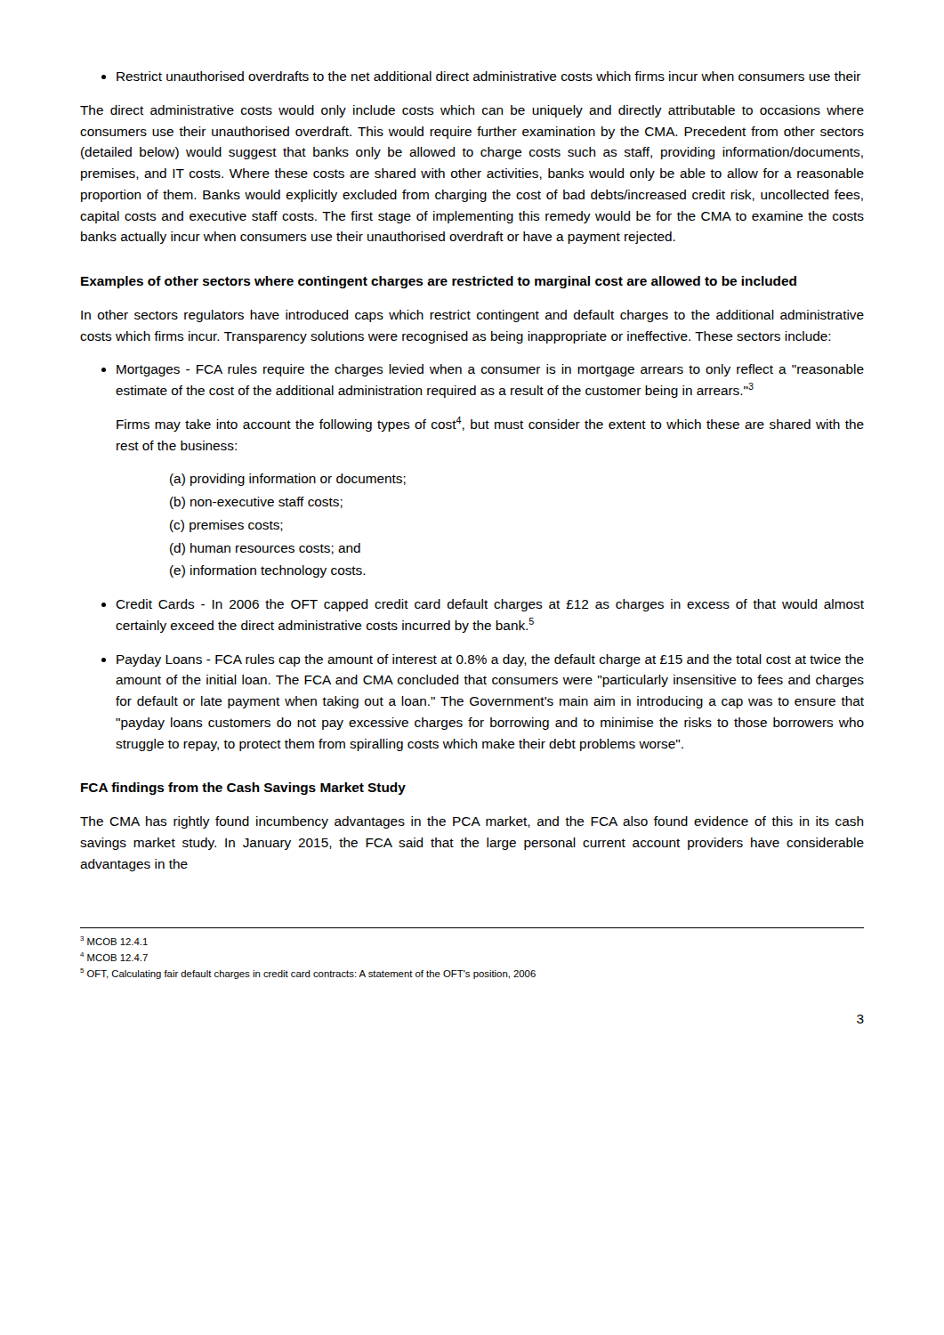Restrict unauthorised overdrafts to the net additional direct administrative costs which firms incur when consumers use their
The direct administrative costs would only include costs which can be uniquely and directly attributable to occasions where consumers use their unauthorised overdraft. This would require further examination by the CMA. Precedent from other sectors (detailed below) would suggest that banks only be allowed to charge costs such as staff, providing information/documents, premises, and IT costs. Where these costs are shared with other activities, banks would only be able to allow for a reasonable proportion of them. Banks would explicitly excluded from charging the cost of bad debts/increased credit risk, uncollected fees, capital costs and executive staff costs. The first stage of implementing this remedy would be for the CMA to examine the costs banks actually incur when consumers use their unauthorised overdraft or have a payment rejected.
Examples of other sectors where contingent charges are restricted to marginal cost are allowed to be included
In other sectors regulators have introduced caps which restrict contingent and default charges to the additional administrative costs which firms incur. Transparency solutions were recognised as being inappropriate or ineffective. These sectors include:
Mortgages - FCA rules require the charges levied when a consumer is in mortgage arrears to only reflect a "reasonable estimate of the cost of the additional administration required as a result of the customer being in arrears."3
Firms may take into account the following types of cost4, but must consider the extent to which these are shared with the rest of the business:
(a) providing information or documents;
(b) non-executive staff costs;
(c) premises costs;
(d) human resources costs; and
(e) information technology costs.
Credit Cards - In 2006 the OFT capped credit card default charges at £12 as charges in excess of that would almost certainly exceed the direct administrative costs incurred by the bank.5
Payday Loans - FCA rules cap the amount of interest at 0.8% a day, the default charge at £15 and the total cost at twice the amount of the initial loan. The FCA and CMA concluded that consumers were "particularly insensitive to fees and charges for default or late payment when taking out a loan." The Government's main aim in introducing a cap was to ensure that "payday loans customers do not pay excessive charges for borrowing and to minimise the risks to those borrowers who struggle to repay, to protect them from spiralling costs which make their debt problems worse".
FCA findings from the Cash Savings Market Study
The CMA has rightly found incumbency advantages in the PCA market, and the FCA also found evidence of this in its cash savings market study. In January 2015, the FCA said that the large personal current account providers have considerable advantages in the
3 MCOB 12.4.1
4 MCOB 12.4.7
5 OFT, Calculating fair default charges in credit card contracts: A statement of the OFT's position, 2006
3